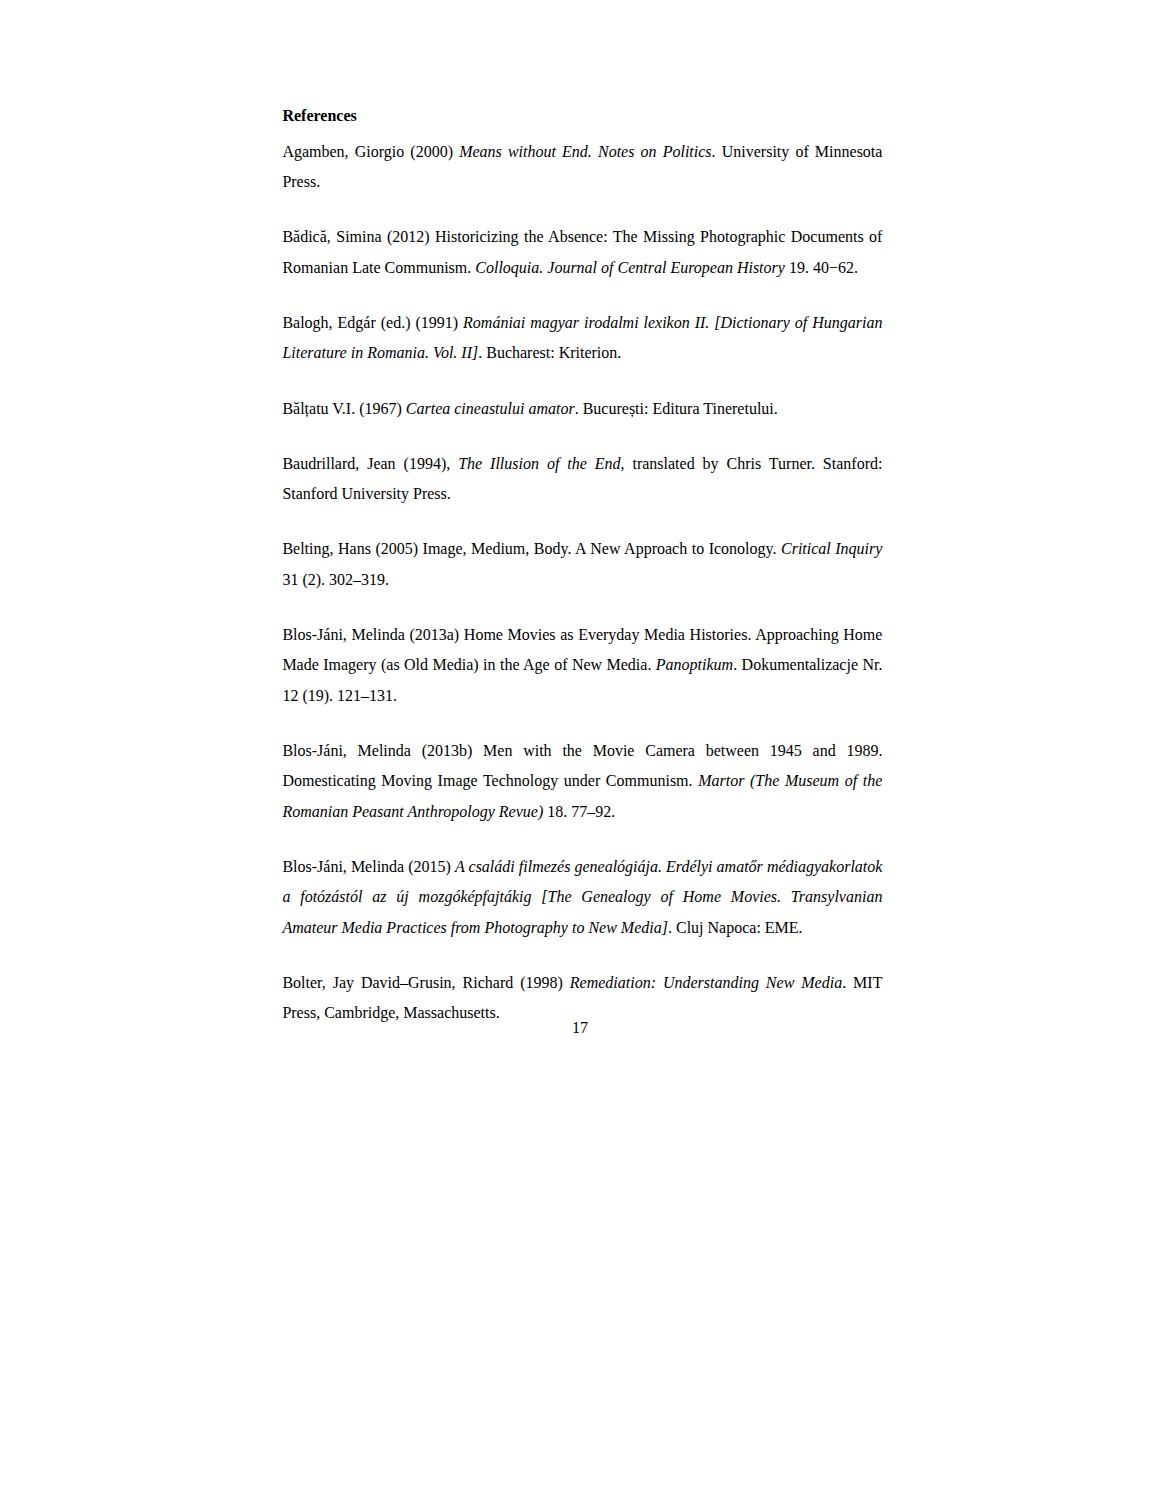References
Agamben, Giorgio (2000) Means without End. Notes on Politics. University of Minnesota Press.
Bădică, Simina (2012) Historicizing the Absence: The Missing Photographic Documents of Romanian Late Communism. Colloquia. Journal of Central European History 19. 40−62.
Balogh, Edgár (ed.) (1991) Romániai magyar irodalmi lexikon II. [Dictionary of Hungarian Literature in Romania. Vol. II]. Bucharest: Kriterion.
Bălțatu V.I. (1967) Cartea cineastului amator. București: Editura Tineretului.
Baudrillard, Jean (1994), The Illusion of the End, translated by Chris Turner. Stanford: Stanford University Press.
Belting, Hans (2005) Image, Medium, Body. A New Approach to Iconology. Critical Inquiry 31 (2). 302–319.
Blos-Jáni, Melinda (2013a) Home Movies as Everyday Media Histories. Approaching Home Made Imagery (as Old Media) in the Age of New Media. Panoptikum. Dokumentalizacje Nr. 12 (19). 121–131.
Blos-Jáni, Melinda (2013b) Men with the Movie Camera between 1945 and 1989. Domesticating Moving Image Technology under Communism. Martor (The Museum of the Romanian Peasant Anthropology Revue) 18. 77–92.
Blos-Jáni, Melinda (2015) A családi filmezés genealógiája. Erdélyi amatőr médiagyakorlatok a fotózástól az új mozgóképfajtákig [The Genealogy of Home Movies. Transylvanian Amateur Media Practices from Photography to New Media]. Cluj Napoca: EME.
Bolter, Jay David–Grusin, Richard (1998) Remediation: Understanding New Media. MIT Press, Cambridge, Massachusetts.
17